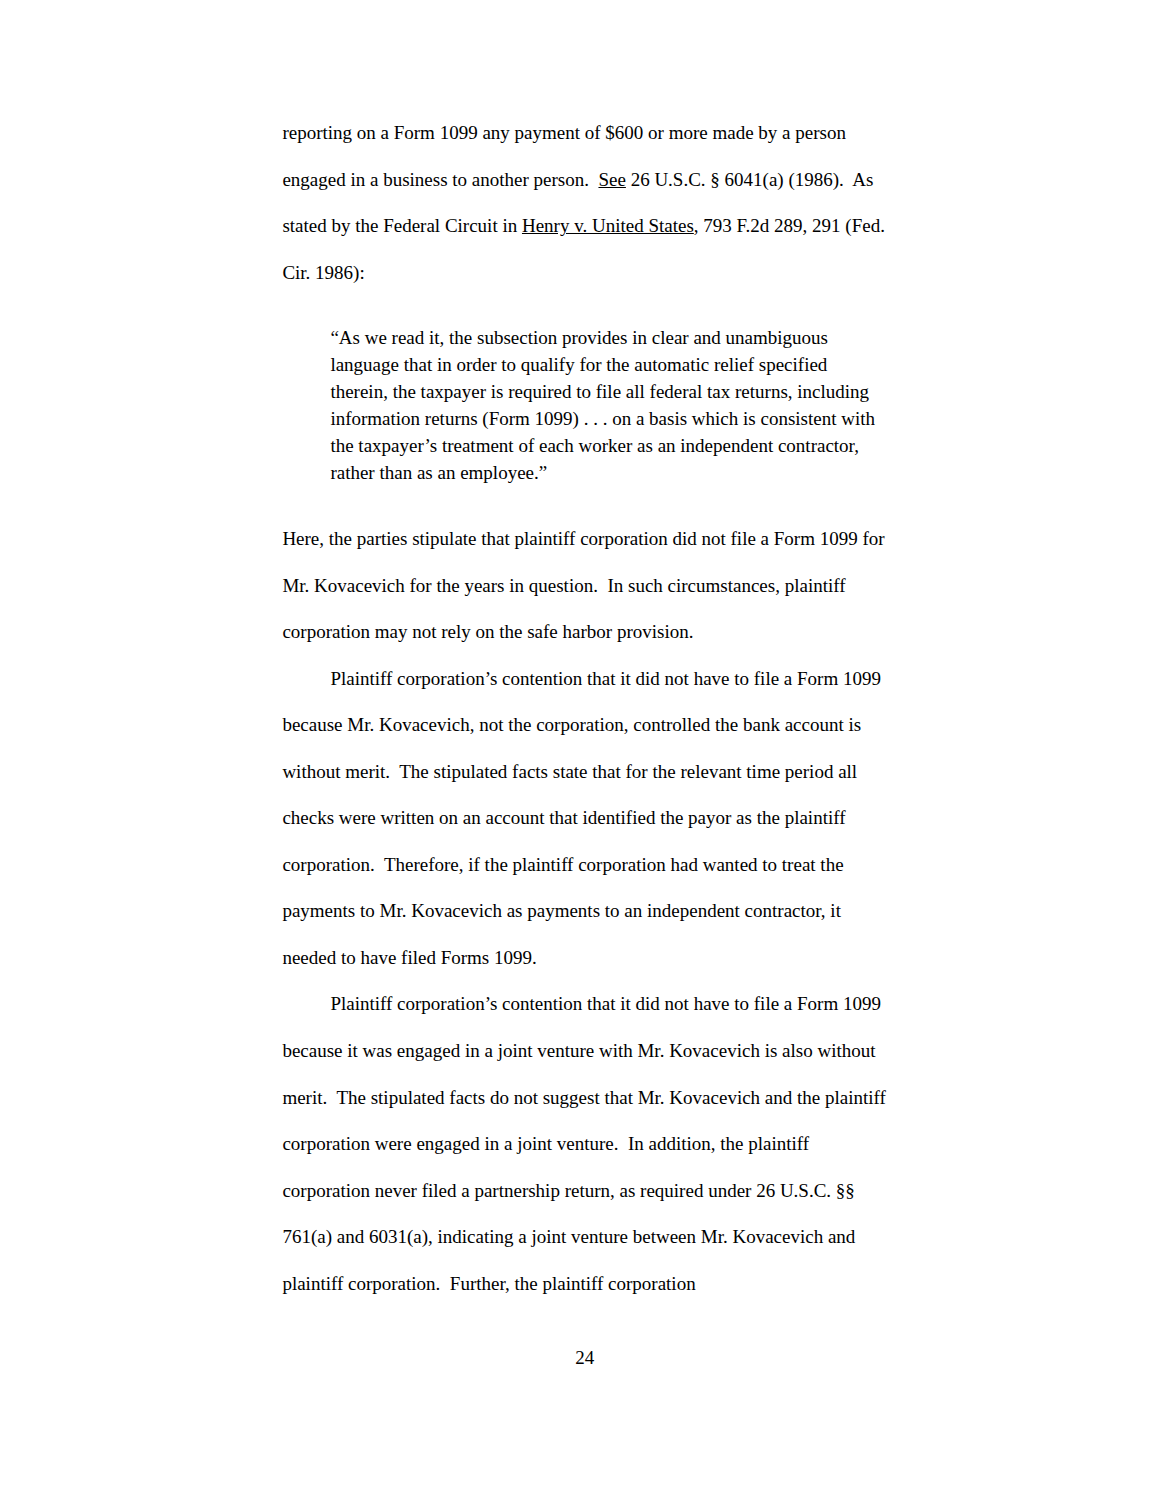reporting on a Form 1099 any payment of $600 or more made by a person engaged in a business to another person. See 26 U.S.C. § 6041(a) (1986). As stated by the Federal Circuit in Henry v. United States, 793 F.2d 289, 291 (Fed. Cir. 1986):
“As we read it, the subsection provides in clear and unambiguous language that in order to qualify for the automatic relief specified therein, the taxpayer is required to file all federal tax returns, including information returns (Form 1099) . . . on a basis which is consistent with the taxpayer’s treatment of each worker as an independent contractor, rather than as an employee.”
Here, the parties stipulate that plaintiff corporation did not file a Form 1099 for Mr. Kovacevich for the years in question. In such circumstances, plaintiff corporation may not rely on the safe harbor provision.
Plaintiff corporation’s contention that it did not have to file a Form 1099 because Mr. Kovacevich, not the corporation, controlled the bank account is without merit. The stipulated facts state that for the relevant time period all checks were written on an account that identified the payor as the plaintiff corporation. Therefore, if the plaintiff corporation had wanted to treat the payments to Mr. Kovacevich as payments to an independent contractor, it needed to have filed Forms 1099.
Plaintiff corporation’s contention that it did not have to file a Form 1099 because it was engaged in a joint venture with Mr. Kovacevich is also without merit. The stipulated facts do not suggest that Mr. Kovacevich and the plaintiff corporation were engaged in a joint venture. In addition, the plaintiff corporation never filed a partnership return, as required under 26 U.S.C. §§ 761(a) and 6031(a), indicating a joint venture between Mr. Kovacevich and plaintiff corporation. Further, the plaintiff corporation
24